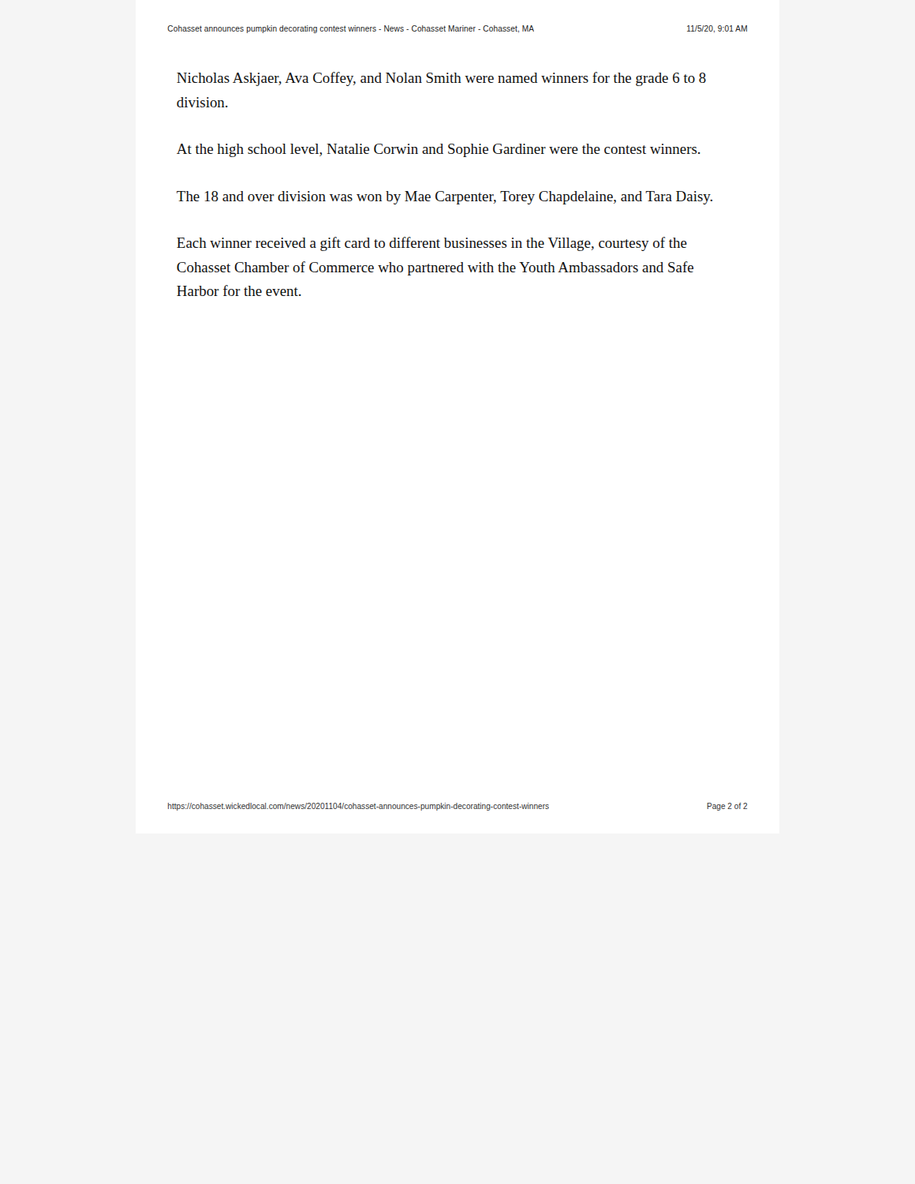Cohasset announces pumpkin decorating contest winners - News - Cohasset Mariner - Cohasset, MA
11/5/20, 9:01 AM
Nicholas Askjaer, Ava Coffey, and Nolan Smith were named winners for the grade 6 to 8 division.
At the high school level, Natalie Corwin and Sophie Gardiner were the contest winners.
The 18 and over division was won by Mae Carpenter, Torey Chapdelaine, and Tara Daisy.
Each winner received a gift card to different businesses in the Village, courtesy of the Cohasset Chamber of Commerce who partnered with the Youth Ambassadors and Safe Harbor for the event.
https://cohasset.wickedlocal.com/news/20201104/cohasset-announces-pumpkin-decorating-contest-winners
Page 2 of 2